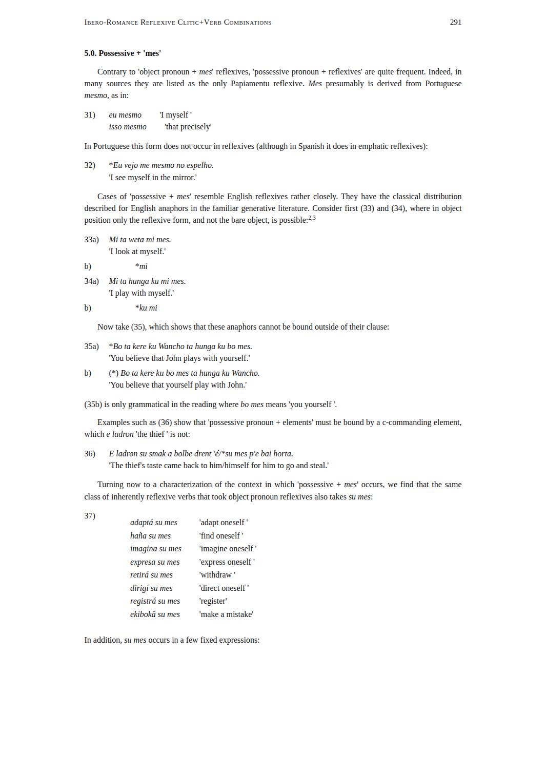Ibero-Romance Reflexive Clitic+Verb Combinations 291
5.0. Possessive + 'mes'
Contrary to 'object pronoun + mes' reflexives, 'possessive pronoun + reflexives' are quite frequent. Indeed, in many sources they are listed as the only Papiamentu reflexive. Mes presumably is derived from Portuguese mesmo, as in:
31)
eu mesmo'I myself ' isso mesmo'that precisely'
In Portuguese this form does not occur in reflexives (although in Spanish it does in emphatic reflexives):
32)
*Eu vejo me mesmo no espelho. 'I see myself in the mirror.'
Cases of 'possessive + mes' resemble English reflexives rather closely. They have the classical distribution described for English anaphors in the familiar generative literature. Consider first (33) and (34), where in object position only the reflexive form, and not the bare object, is possible:2,3
33a)
Mi ta weta mi mes. 'I look at myself.'
b)
*mi
34a)
Mi ta hunga ku mi mes. 'I play with myself.'
b)
*ku mi
Now take (35), which shows that these anaphors cannot be bound outside of their clause:
35a)
*Bo ta kere ku Wancho ta hunga ku bo mes. 'You believe that John plays with yourself.'
b)
(*) Bo ta kere ku bo mes ta hunga ku Wancho. 'You believe that yourself play with John.'
(35b) is only grammatical in the reading where bo mes means 'you yourself '.
Examples such as (36) show that 'possessive pronoun + elements' must be bound by a c-commanding element, which e ladron 'the thief ' is not:
36)
E ladron su smak a bolbe drent 'é/*su mes p'e bai horta. 'The thief's taste came back to him/himself for him to go and steal.'
Turning now to a characterization of the context in which 'possessive + mes' occurs, we find that the same class of inherently reflexive verbs that took object pronoun reflexives also takes su mes:
37)
adaptá su mes'adapt oneself ' haña su mes'find oneself ' imagina su mes'imagine oneself ' expresa su mes'express oneself ' retirá su mes'withdraw ' dirigí su mes'direct oneself ' registrá su mes'register' ekibokâ su mes'make a mistake'
In addition, su mes occurs in a few fixed expressions: